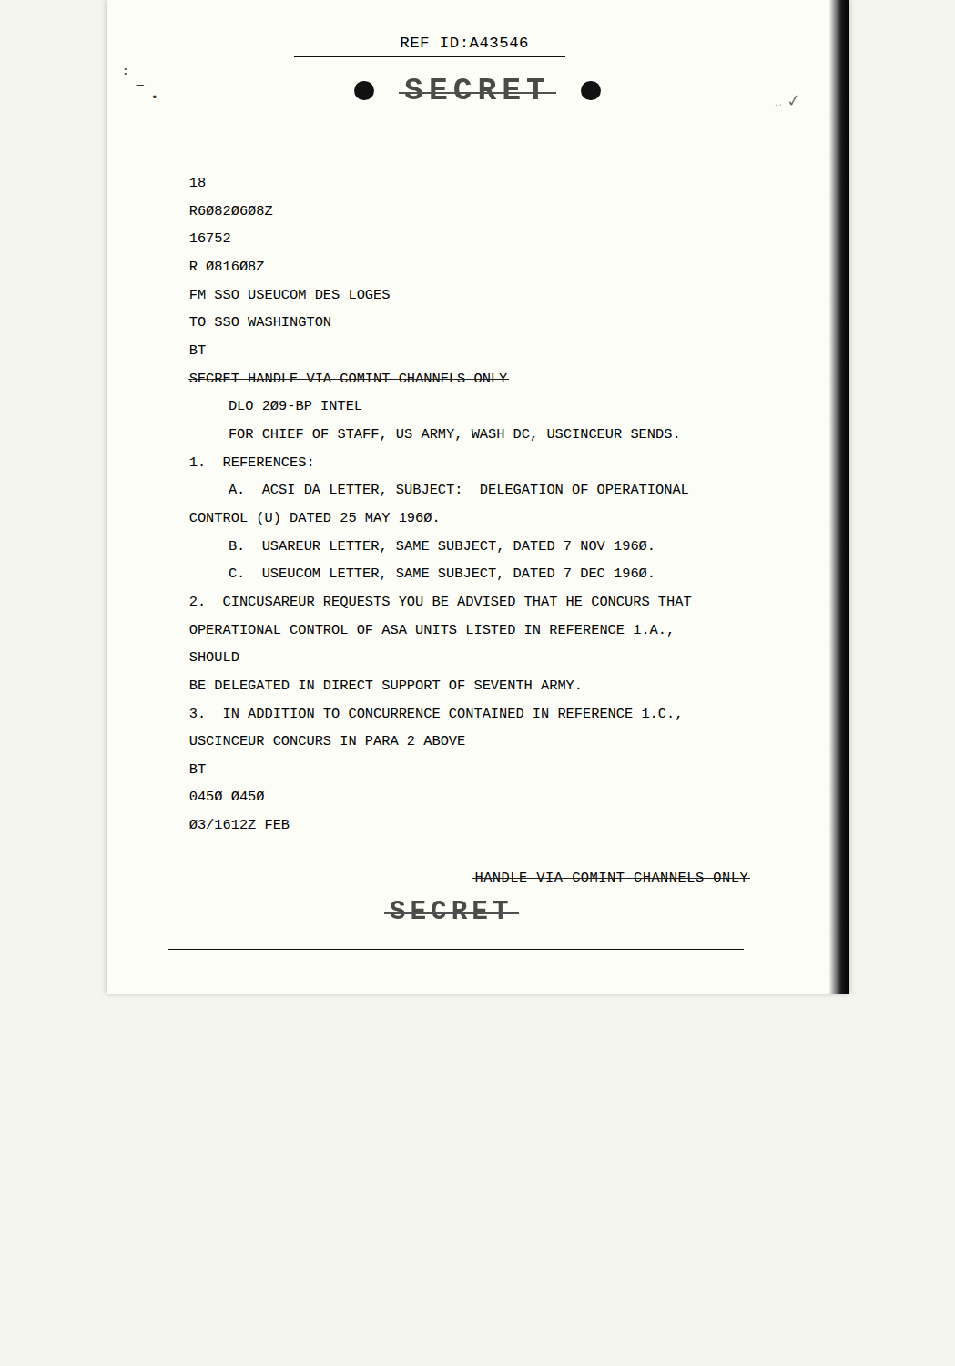REF ID:A43546
: — •
SECRET
··✓
18
R6Ø82Ø6Ø8Z
16752
R Ø816Ø8Z
FM SSO USEUCOM DES LOGES
TO SSO WASHINGTON
BT
SECRET HANDLE VIA COMINT CHANNELS ONLY
DLO 2Ø9-BP INTEL
FOR CHIEF OF STAFF, US ARMY, WASH DC, USCINCEUR SENDS.
1. REFERENCES:
A. ACSI DA LETTER, SUBJECT: DELEGATION OF OPERATIONAL
CONTROL (U) DATED 25 MAY 196Ø.
B. USAREUR LETTER, SAME SUBJECT, DATED 7 NOV 196Ø.
C. USEUCOM LETTER, SAME SUBJECT, DATED 7 DEC 196Ø.
2. CINCUSAREUR REQUESTS YOU BE ADVISED THAT HE CONCURS THAT
OPERATIONAL CONTROL OF ASA UNITS LISTED IN REFERENCE 1.A., SHOULD
BE DELEGATED IN DIRECT SUPPORT OF SEVENTH ARMY.
3. IN ADDITION TO CONCURRENCE CONTAINED IN REFERENCE 1.C.,
USCINCEUR CONCURS IN PARA 2 ABOVE
BT
045Ø Ø45Ø
Ø3/1612Z FEB
HANDLE VIA COMINT CHANNELS ONLY
SECRET